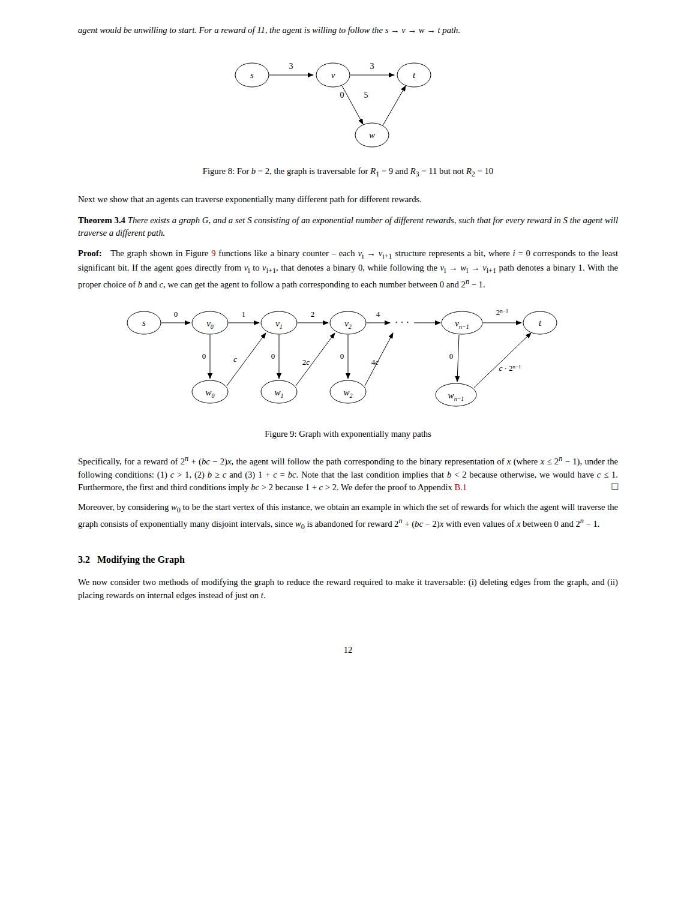agent would be unwilling to start. For a reward of 11, the agent is willing to follow the s → v → w → t path.
s v t w 3 3 0 5
Figure 8: For b = 2, the graph is traversable for R1 = 9 and R3 = 11 but not R2 = 10
Next we show that an agents can traverse exponentially many different path for different rewards.
Theorem 3.4 There exists a graph G, and a set S consisting of an exponential number of different rewards, such that for every reward in S the agent will traverse a different path.
Proof: The graph shown in Figure 9 functions like a binary counter – each vi → vi+1 structure represents a bit, where i = 0 corresponds to the least significant bit. If the agent goes directly from vi to vi+1, that denotes a binary 0, while following the vi → wi → vi+1 path denotes a binary 1. With the proper choice of b and c, we can get the agent to follow a path corresponding to each number between 0 and 2n − 1.
s v0 v1 v2 · · · vn−1 t w0 w1 w2 wn−1 0 1 2 4 2n−1 0 0 0 0 c 2c 4c c · 2n−1
Figure 9: Graph with exponentially many paths
Specifically, for a reward of 2n + (bc − 2)x, the agent will follow the path corresponding to the binary representation of x (where x ≤ 2n − 1), under the following conditions: (1) c > 1, (2) b ≥ c and (3) 1 + c = bc. Note that the last condition implies that b < 2 because otherwise, we would have c ≤ 1. Furthermore, the first and third conditions imply bc > 2 because 1 + c > 2. We defer the proof to Appendix B.1□
Moreover, by considering w0 to be the start vertex of this instance, we obtain an example in which the set of rewards for which the agent will traverse the graph consists of exponentially many disjoint intervals, since w0 is abandoned for reward 2n + (bc − 2)x with even values of x between 0 and 2n − 1.
3.2 Modifying the Graph
We now consider two methods of modifying the graph to reduce the reward required to make it traversable: (i) deleting edges from the graph, and (ii) placing rewards on internal edges instead of just on t.
12